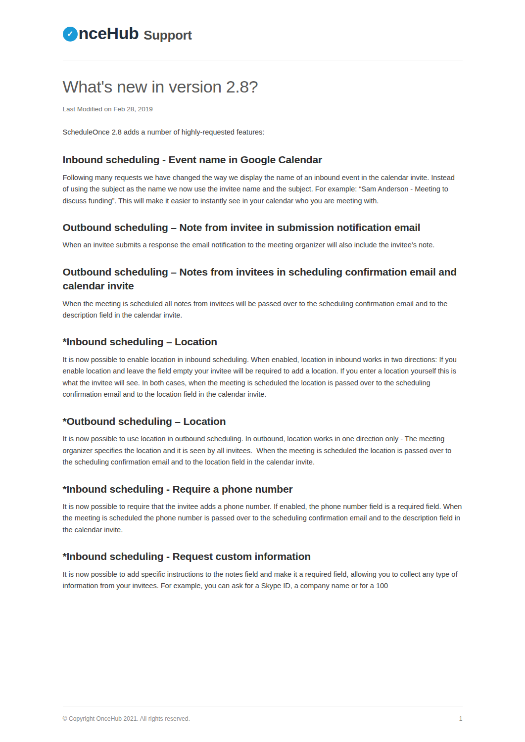nceHub Support
What's new in version 2.8?
Last Modified on Feb 28, 2019
ScheduleOnce 2.8 adds a number of highly-requested features:
Inbound scheduling - Event name in Google Calendar
Following many requests we have changed the way we display the name of an inbound event in the calendar invite. Instead of using the subject as the name we now use the invitee name and the subject. For example: “Sam Anderson - Meeting to discuss funding”. This will make it easier to instantly see in your calendar who you are meeting with.
Outbound scheduling – Note from invitee in submission notification email
When an invitee submits a response the email notification to the meeting organizer will also include the invitee’s note.
Outbound scheduling – Notes from invitees in scheduling confirmation email and calendar invite
When the meeting is scheduled all notes from invitees will be passed over to the scheduling confirmation email and to the description field in the calendar invite.
*Inbound scheduling – Location
It is now possible to enable location in inbound scheduling. When enabled, location in inbound works in two directions: If you enable location and leave the field empty your invitee will be required to add a location. If you enter a location yourself this is what the invitee will see. In both cases, when the meeting is scheduled the location is passed over to the scheduling confirmation email and to the location field in the calendar invite.
*Outbound scheduling – Location
It is now possible to use location in outbound scheduling. In outbound, location works in one direction only - The meeting organizer specifies the location and it is seen by all invitees. When the meeting is scheduled the location is passed over to the scheduling confirmation email and to the location field in the calendar invite.
*Inbound scheduling - Require a phone number
It is now possible to require that the invitee adds a phone number. If enabled, the phone number field is a required field. When the meeting is scheduled the phone number is passed over to the scheduling confirmation email and to the description field in the calendar invite.
*Inbound scheduling - Request custom information
It is now possible to add specific instructions to the notes field and make it a required field, allowing you to collect any type of information from your invitees. For example, you can ask for a Skype ID, a company name or for a 100
© Copyright OnceHub 2021. All rights reserved. 1